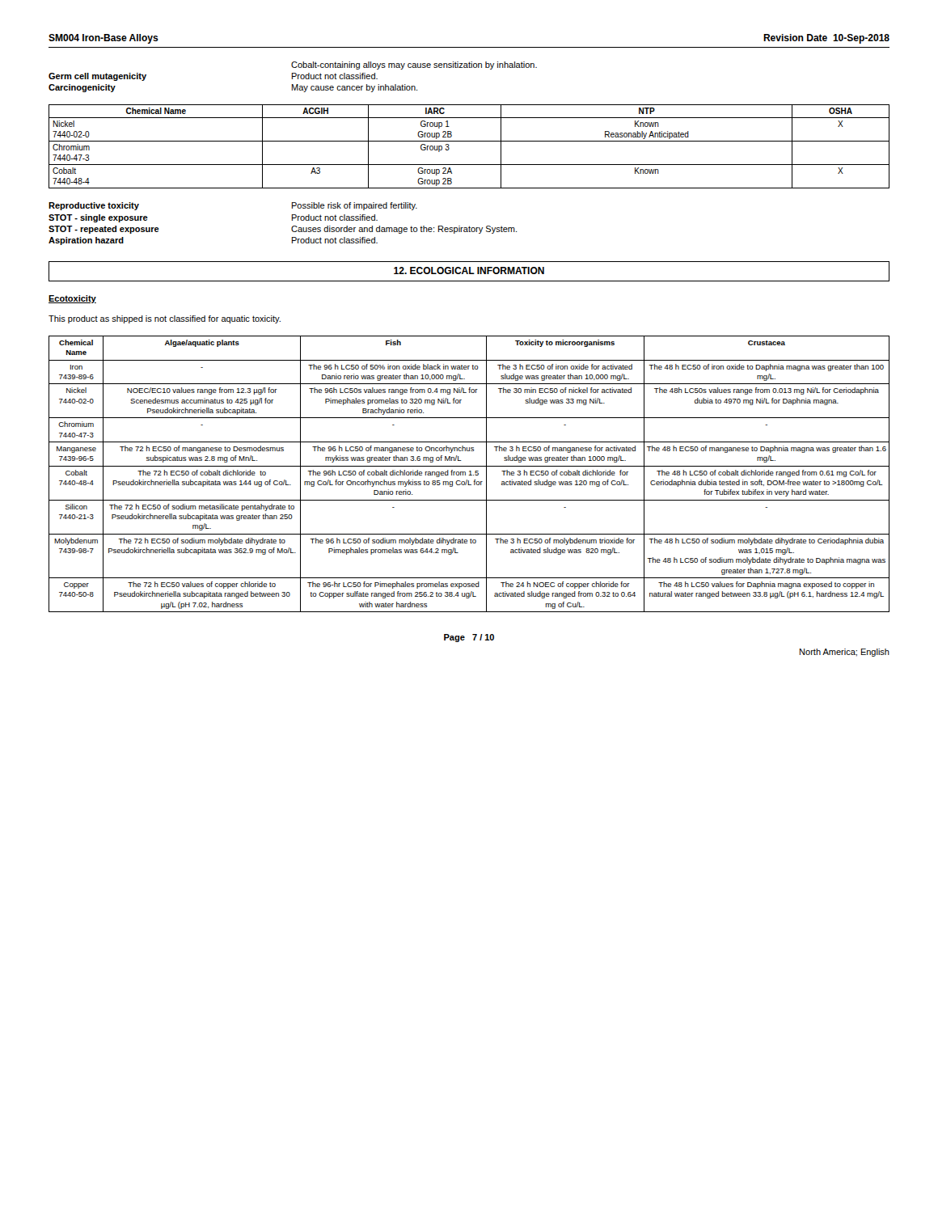SM004 Iron-Base Alloys
Revision Date 10-Sep-2018
Cobalt-containing alloys may cause sensitization by inhalation.
Germ cell mutagenicity
Product not classified.
Carcinogenicity
May cause cancer by inhalation.
| Chemical Name | ACGIH | IARC | NTP | OSHA |
| --- | --- | --- | --- | --- |
| Nickel 7440-02-0 | | Group 1 Group 2B | Known Reasonably Anticipated | X |
| Chromium 7440-47-3 | | Group 3 | | |
| Cobalt 7440-48-4 | A3 | Group 2A Group 2B | Known | X |
Reproductive toxicity
Possible risk of impaired fertility.
STOT - single exposure
Product not classified.
STOT - repeated exposure
Causes disorder and damage to the: Respiratory System.
Aspiration hazard
Product not classified.
12. ECOLOGICAL INFORMATION
Ecotoxicity
This product as shipped is not classified for aquatic toxicity.
| Chemical Name | Algae/aquatic plants | Fish | Toxicity to microorganisms | Crustacea |
| --- | --- | --- | --- | --- |
| Iron 7439-89-6 | - | The 96 h LC50 of 50% iron oxide black in water to Danio rerio was greater than 10,000 mg/L. | The 3 h EC50 of iron oxide for activated sludge was greater than 10,000 mg/L. | The 48 h EC50 of iron oxide to Daphnia magna was greater than 100 mg/L. |
| Nickel 7440-02-0 | NOEC/EC10 values range from 12.3 µg/l for Scenedesmus accuminatus to 425 µg/l for Pseudokirchneriella subcapitata. | The 96h LC50s values range from 0.4 mg Ni/L for Pimephales promelas to 320 mg Ni/L for Brachydanio rerio. | The 30 min EC50 of nickel for activated sludge was 33 mg Ni/L. | The 48h LC50s values range from 0.013 mg Ni/L for Ceriodaphnia dubia to 4970 mg Ni/L for Daphnia magna. |
| Chromium 7440-47-3 | - | - | - | - |
| Manganese 7439-96-5 | The 72 h EC50 of manganese to Desmodesmus subspicatus was 2.8 mg of Mn/L. | The 96 h LC50 of manganese to Oncorhynchus mykiss was greater than 3.6 mg of Mn/L | The 3 h EC50 of manganese for activated sludge was greater than 1000 mg/L. | The 48 h EC50 of manganese to Daphnia magna was greater than 1.6 mg/L. |
| Cobalt 7440-48-4 | The 72 h EC50 of cobalt dichloride to Pseudokirchneriella subcapitata was 144 ug of Co/L. | The 96h LC50 of cobalt dichloride ranged from 1.5 mg Co/L for Oncorhynchus mykiss to 85 mg Co/L for Danio rerio. | The 3 h EC50 of cobalt dichloride for activated sludge was 120 mg of Co/L. | The 48 h LC50 of cobalt dichloride ranged from 0.61 mg Co/L for Ceriodaphnia dubia tested in soft, DOM-free water to >1800mg Co/L for Tubifex tubifex in very hard water. |
| Silicon 7440-21-3 | The 72 h EC50 of sodium metasilicate pentahydrate to Pseudokirchnerella subcapitata was greater than 250 mg/L. | - | - | - |
| Molybdenum 7439-98-7 | The 72 h EC50 of sodium molybdate dihydrate to Pseudokirchneriella subcapitata was 362.9 mg of Mo/L. | The 96 h LC50 of sodium molybdate dihydrate to Pimephales promelas was 644.2 mg/L | The 3 h EC50 of molybdenum trioxide for activated sludge was 820 mg/L. | The 48 h LC50 of sodium molybdate dihydrate to Ceriodaphnia dubia was 1,015 mg/L. The 48 h LC50 of sodium molybdate dihydrate to Daphnia magna was greater than 1,727.8 mg/L. |
| Copper 7440-50-8 | The 72 h EC50 values of copper chloride to Pseudokirchneriella subcapitata ranged between 30 µg/L (pH 7.02, hardness | The 96-hr LC50 for Pimephales promelas exposed to Copper sulfate ranged from 256.2 to 38.4 ug/L with water hardness | The 24 h NOEC of copper chloride for activated sludge ranged from 0.32 to 0.64 mg of Cu/L. | The 48 h LC50 values for Daphnia magna exposed to copper in natural water ranged between 33.8 µg/L (pH 6.1, hardness 12.4 mg/L |
Page 7 / 10
North America; English